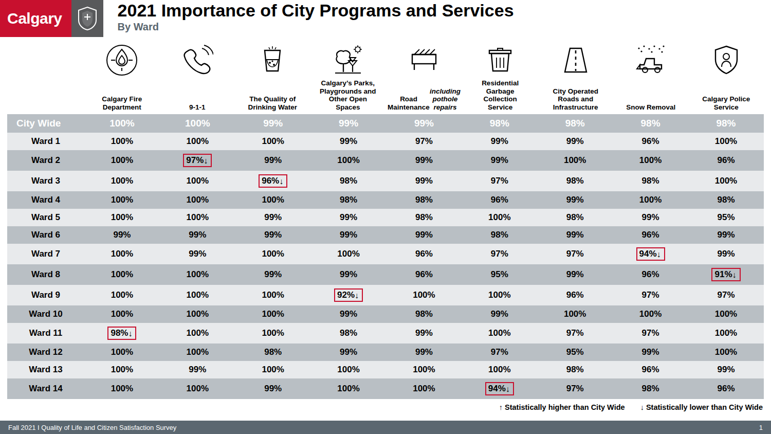Calgary
2021 Importance of City Programs and Services
By Ward
Calgary Fire
Department
9-1-1
The Quality of
Drinking Water
Calgary’s Parks,
Playgrounds and
Other Open
Spaces
Road
Maintenance
including pothole
repairs
Residential
Garbage
Collection
Service
City Operated
Roads and
Infrastructure
Snow Removal
Calgary Police
Service
| City Wide | 100% | 100% | 99% | 99% | 99% | 98% | 98% | 98% | 98% |
| Ward 1 | 100% | 100% | 100% | 99% | 97% | 99% | 99% | 96% | 100% |
| Ward 2 | 100% | 97% ↓ | 99% | 100% | 99% | 99% | 100% | 100% | 96% |
| Ward 3 | 100% | 100% | 96% ↓ | 98% | 99% | 97% | 98% | 98% | 100% |
| Ward 4 | 100% | 100% | 100% | 98% | 98% | 96% | 99% | 100% | 98% |
| Ward 5 | 100% | 100% | 99% | 99% | 98% | 100% | 98% | 99% | 95% |
| Ward 6 | 99% | 99% | 99% | 99% | 99% | 98% | 99% | 96% | 99% |
| Ward 7 | 100% | 99% | 100% | 100% | 96% | 97% | 97% | 94% ↓ | 99% |
| Ward 8 | 100% | 100% | 99% | 99% | 96% | 95% | 99% | 96% | 91% ↓ |
| Ward 9 | 100% | 100% | 100% | 92% ↓ | 100% | 100% | 96% | 97% | 97% |
| Ward 10 | 100% | 100% | 100% | 99% | 98% | 99% | 100% | 100% | 100% |
| Ward 11 | 98% ↓ | 100% | 100% | 98% | 99% | 100% | 97% | 97% | 100% |
| Ward 12 | 100% | 100% | 98% | 99% | 99% | 97% | 95% | 99% | 100% |
| Ward 13 | 100% | 99% | 100% | 100% | 100% | 100% | 98% | 96% | 99% |
| Ward 14 | 100% | 100% | 99% | 100% | 100% | 94% ↓ | 97% | 98% | 96% |
↑ Statistically higher than City Wide ↓ Statistically lower than City Wide
Fall 2021 I Quality of Life and Citizen Satisfaction Survey
1